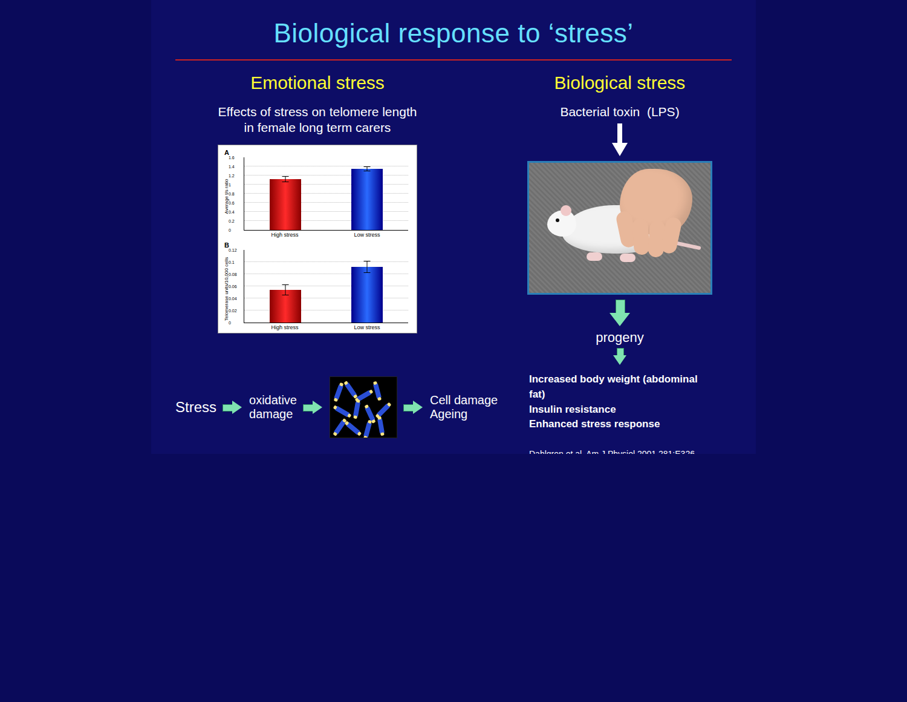Biological response to ‘stress’
Emotional stress
Effects of stress on telomere length
in female long term carers
A
Average t/s ratio 0 0.2 0.4 0.6 0.8 1 1.2 1.4 1.6
High stress Low stress
B
Telomerase units/10,000 cells 0 0.02 0.04 0.06 0.08 0.1 0.12
High stress Low stress
Biological stress
Bacterial toxin (LPS)
progeny
Increased body weight (abdominal fat)
Insulin resistance
Enhanced stress response
Dahlgren et al. Am J Physiol 2001,281;E326
Epel et al. PNAS 2004;101:17312.
Stress oxidative
damage Cell damage
Ageing